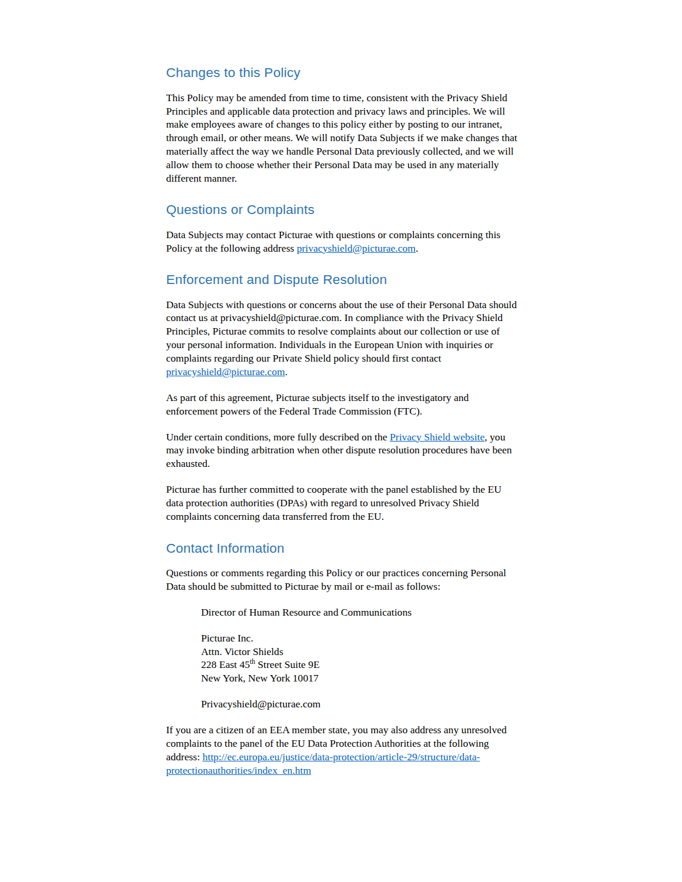Changes to this Policy
This Policy may be amended from time to time, consistent with the Privacy Shield Principles and applicable data protection and privacy laws and principles. We will make employees aware of changes to this policy either by posting to our intranet, through email, or other means. We will notify Data Subjects if we make changes that materially affect the way we handle Personal Data previously collected, and we will allow them to choose whether their Personal Data may be used in any materially different manner.
Questions or Complaints
Data Subjects may contact Picturae with questions or complaints concerning this Policy at the following address privacyshield@picturae.com.
Enforcement and Dispute Resolution
Data Subjects with questions or concerns about the use of their Personal Data should contact us at privacyshield@picturae.com. In compliance with the Privacy Shield Principles, Picturae commits to resolve complaints about our collection or use of your personal information. Individuals in the European Union with inquiries or complaints regarding our Private Shield policy should first contact privacyshield@picturae.com.
As part of this agreement, Picturae subjects itself to the investigatory and enforcement powers of the Federal Trade Commission (FTC).
Under certain conditions, more fully described on the Privacy Shield website, you may invoke binding arbitration when other dispute resolution procedures have been exhausted.
Picturae has further committed to cooperate with the panel established by the EU data protection authorities (DPAs) with regard to unresolved Privacy Shield complaints concerning data transferred from the EU.
Contact Information
Questions or comments regarding this Policy or our practices concerning Personal Data should be submitted to Picturae by mail or e-mail as follows:
Director of Human Resource and Communications
Picturae Inc.
Attn. Victor Shields
228 East 45th Street Suite 9E
New York, New York 10017
Privacyshield@picturae.com
If you are a citizen of an EEA member state, you may also address any unresolved complaints to the panel of the EU Data Protection Authorities at the following address: http://ec.europa.eu/justice/data-protection/article-29/structure/data-protectionauthorities/index_en.htm